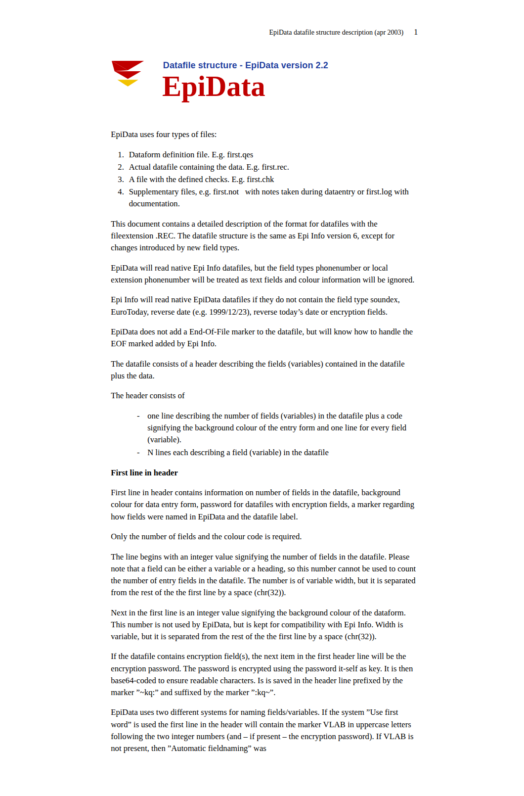EpiData datafile structure description (apr 2003)1
Datafile structure - EpiData version 2.2
EpiData
EpiData uses four types of files:
Dataform definition file. E.g. first.qes
Actual datafile containing the data. E.g. first.rec.
A file with the defined checks. E.g. first.chk
Supplementary files, e.g. first.not with notes taken during dataentry or first.log with documentation.
This document contains a detailed description of the format for datafiles with the fileextension .REC. The datafile structure is the same as Epi Info version 6, except for changes introduced by new field types.
EpiData will read native Epi Info datafiles, but the field types phonenumber or local extension phonenumber will be treated as text fields and colour information will be ignored.
Epi Info will read native EpiData datafiles if they do not contain the field type soundex, EuroToday, reverse date (e.g. 1999/12/23), reverse today’s date or encryption fields.
EpiData does not add a End-Of-File marker to the datafile, but will know how to handle the EOF marked added by Epi Info.
The datafile consists of a header describing the fields (variables) contained in the datafile plus the data.
The header consists of
one line describing the number of fields (variables) in the datafile plus a code signifying the background colour of the entry form and one line for every field (variable).
N lines each describing a field (variable) in the datafile
First line in header
First line in header contains information on number of fields in the datafile, background colour for data entry form, password for datafiles with encryption fields, a marker regarding how fields were named in EpiData and the datafile label.
Only the number of fields and the colour code is required.
The line begins with an integer value signifying the number of fields in the datafile. Please note that a field can be either a variable or a heading, so this number cannot be used to count the number of entry fields in the datafile. The number is of variable width, but it is separated from the rest of the the first line by a space (chr(32)).
Next in the first line is an integer value signifying the background colour of the dataform. This number is not used by EpiData, but is kept for compatibility with Epi Info. Width is variable, but it is separated from the rest of the the first line by a space (chr(32)).
If the datafile contains encryption field(s), the next item in the first header line will be the encryption password. The password is encrypted using the password it-self as key. It is then base64-coded to ensure readable characters. Is is saved in the header line prefixed by the marker ”~kq:” and suffixed by the marker ”:kq~”.
EpiData uses two different systems for naming fields/variables. If the system ”Use first word” is used the first line in the header will contain the marker VLAB in uppercase letters following the two integer numbers (and – if present – the encryption password). If VLAB is not present, then ”Automatic fieldnaming” was